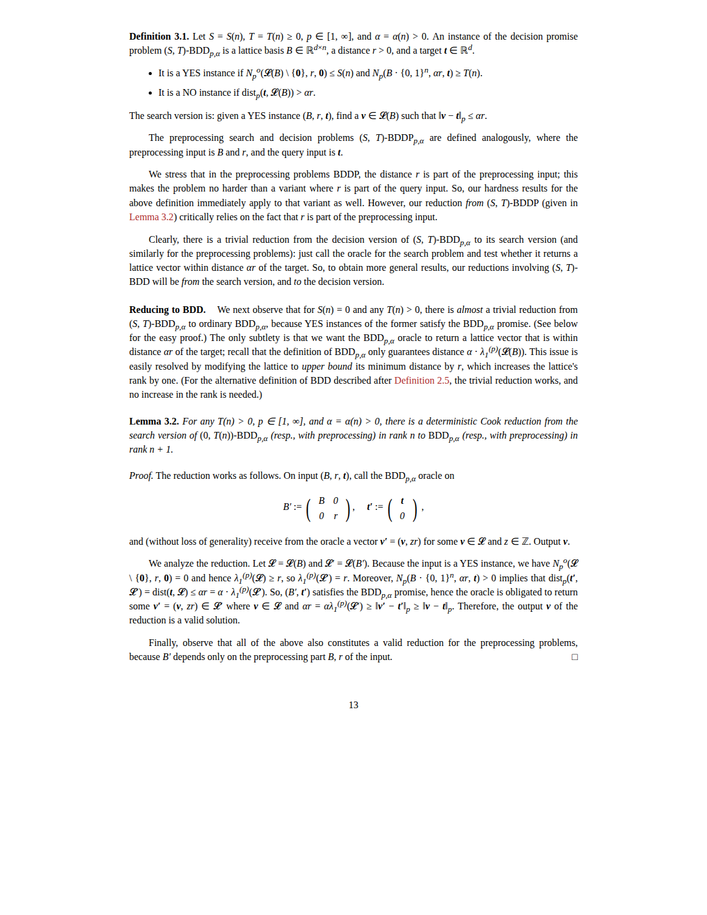Definition 3.1. Let S = S(n), T = T(n) ≥ 0, p ∈ [1, ∞], and α = α(n) > 0. An instance of the decision promise problem (S, T)-BDDp,α is a lattice basis B ∈ ℝd×n, a distance r > 0, and a target t ∈ ℝd.
It is a YES instance if Npo(𝓛(B) \ {0}, r, 0) ≤ S(n) and Np(B · {0, 1}n, αr, t) ≥ T(n).
It is a NO instance if distp(t, 𝓛(B)) > αr.
The search version is: given a YES instance (B, r, t), find a v ∈ 𝓛(B) such that ‖v − t‖p ≤ αr.
The preprocessing search and decision problems (S, T)-BDDPp,α are defined analogously, where the preprocessing input is B and r, and the query input is t.
We stress that in the preprocessing problems BDDP, the distance r is part of the preprocessing input; this makes the problem no harder than a variant where r is part of the query input. So, our hardness results for the above definition immediately apply to that variant as well. However, our reduction from (S, T)-BDDP (given in Lemma 3.2) critically relies on the fact that r is part of the preprocessing input.
Clearly, there is a trivial reduction from the decision version of (S, T)-BDDp,α to its search version (and similarly for the preprocessing problems): just call the oracle for the search problem and test whether it returns a lattice vector within distance αr of the target. So, to obtain more general results, our reductions involving (S, T)-BDD will be from the search version, and to the decision version.
Reducing to BDD. We next observe that for S(n) = 0 and any T(n) > 0, there is almost a trivial reduction from (S, T)-BDDp,α to ordinary BDDp,α, because YES instances of the former satisfy the BDDp,α promise. (See below for the easy proof.) The only subtlety is that we want the BDDp,α oracle to return a lattice vector that is within distance αr of the target; recall that the definition of BDDp,α only guarantees distance α · λ1(p)(𝓛(B)). This issue is easily resolved by modifying the lattice to upper bound its minimum distance by r, which increases the lattice's rank by one. (For the alternative definition of BDD described after Definition 2.5, the trivial reduction works, and no increase in the rank is needed.)
Lemma 3.2. For any T(n) > 0, p ∈ [1, ∞], and α = α(n) > 0, there is a deterministic Cook reduction from the search version of (0, T(n))-BDDp,α (resp., with preprocessing) in rank n to BDDp,α (resp., with preprocessing) in rank n + 1.
Proof. The reduction works as follows. On input (B, r, t), call the BDDp,α oracle on
B′ := (
| B | 0 |
| 0 | r |
), t′ := (
| t |
| 0 |
) ,
and (without loss of generality) receive from the oracle a vector v′ = (v, zr) for some v ∈ 𝓛 and z ∈ ℤ. Output v.
We analyze the reduction. Let 𝓛 = 𝓛(B) and 𝓛′ = 𝓛(B′). Because the input is a YES instance, we have Npo(𝓛 \ {0}, r, 0) = 0 and hence λ1(p)(𝓛) ≥ r, so λ1(p)(𝓛′) = r. Moreover, Np(B · {0, 1}n, αr, t) > 0 implies that distp(t′, 𝓛′) = dist(t, 𝓛) ≤ αr = α · λ1(p)(𝓛′). So, (B′, t′) satisfies the BDDp,α promise, hence the oracle is obligated to return some v′ = (v, zr) ∈ 𝓛′ where v ∈ 𝓛 and αr = αλ1(p)(𝓛′) ≥ ‖v′ − t′‖p ≥ ‖v − t‖p. Therefore, the output v of the reduction is a valid solution.
Finally, observe that all of the above also constitutes a valid reduction for the preprocessing problems, because B′ depends only on the preprocessing part B, r of the input.□
13